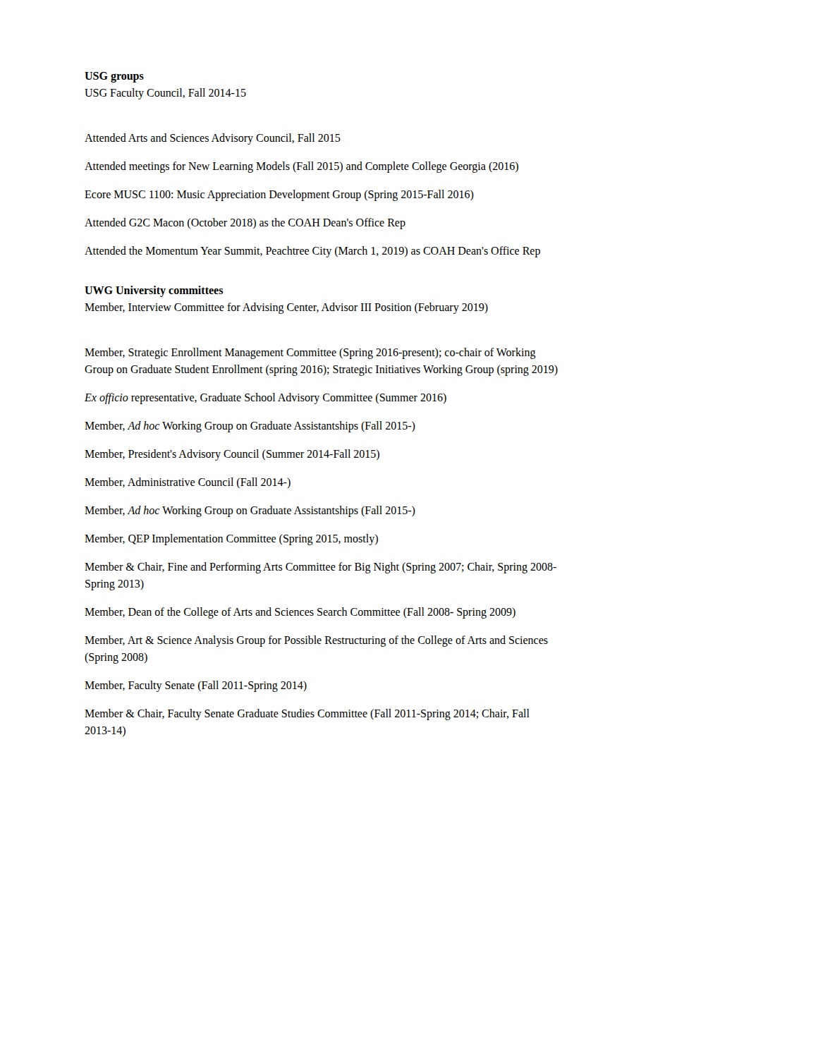USG groups
USG Faculty Council, Fall 2014-15
Attended Arts and Sciences Advisory Council, Fall 2015
Attended meetings for New Learning Models (Fall 2015) and Complete College Georgia (2016)
Ecore MUSC 1100: Music Appreciation Development Group (Spring 2015-Fall 2016)
Attended G2C Macon (October 2018) as the COAH Dean's Office Rep
Attended the Momentum Year Summit, Peachtree City (March 1, 2019) as COAH Dean's Office Rep
UWG University committees
Member, Interview Committee for Advising Center, Advisor III Position (February 2019)
Member, Strategic Enrollment Management Committee (Spring 2016-present); co-chair of Working Group on Graduate Student Enrollment (spring 2016); Strategic Initiatives Working Group (spring 2019)
Ex officio representative, Graduate School Advisory Committee (Summer 2016)
Member, Ad hoc Working Group on Graduate Assistantships (Fall 2015-)
Member, President's Advisory Council (Summer 2014-Fall 2015)
Member, Administrative Council (Fall 2014-)
Member, Ad hoc Working Group on Graduate Assistantships (Fall 2015-)
Member, QEP Implementation Committee (Spring 2015, mostly)
Member & Chair, Fine and Performing Arts Committee for Big Night (Spring 2007; Chair, Spring 2008-Spring 2013)
Member, Dean of the College of Arts and Sciences Search Committee (Fall 2008- Spring 2009)
Member, Art & Science Analysis Group for Possible Restructuring of the College of Arts and Sciences (Spring 2008)
Member, Faculty Senate (Fall 2011-Spring 2014)
Member & Chair, Faculty Senate Graduate Studies Committee (Fall 2011-Spring 2014; Chair, Fall 2013-14)